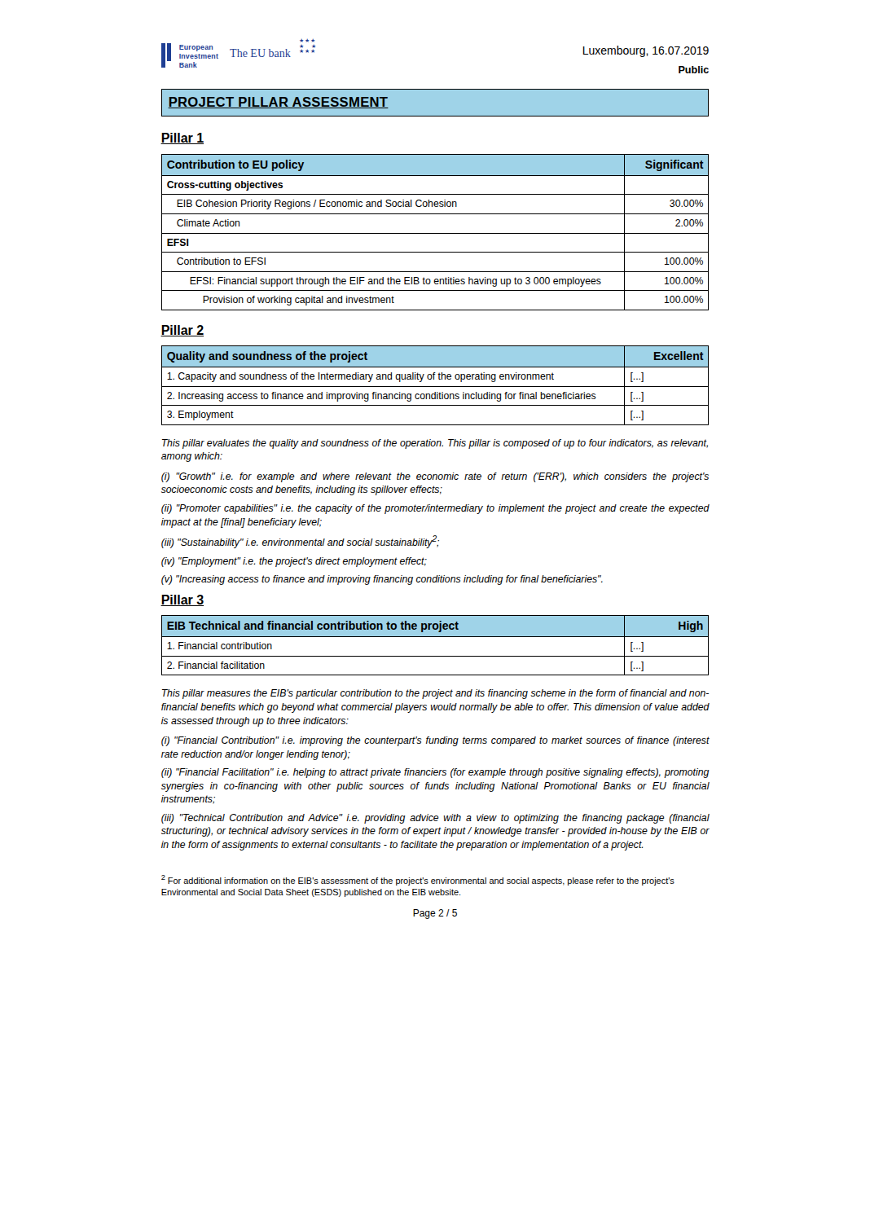European
Investment
Bank
The EU bank ★★★
★ ★
★★★
Luxembourg, 16.07.2019
Public
PROJECT PILLAR ASSESSMENT
Pillar 1
| Contribution to EU policy | Significant |
| --- | --- |
| Cross-cutting objectives | |
| EIB Cohesion Priority Regions / Economic and Social Cohesion | 30.00% |
| Climate Action | 2.00% |
| EFSI | |
| Contribution to EFSI | 100.00% |
| EFSI: Financial support through the EIF and the EIB to entities having up to 3 000 employees | 100.00% |
| Provision of working capital and investment | 100.00% |
Pillar 2
| Quality and soundness of the project | Excellent |
| --- | --- |
| 1. Capacity and soundness of the Intermediary and quality of the operating environment | [...] |
| 2. Increasing access to finance and improving financing conditions including for final beneficiaries | [...] |
| 3. Employment | [...] |
This pillar evaluates the quality and soundness of the operation. This pillar is composed of up to four indicators, as relevant, among which:
(i) "Growth" i.e. for example and where relevant the economic rate of return ('ERR'), which considers the project's socioeconomic costs and benefits, including its spillover effects;
(ii) "Promoter capabilities" i.e. the capacity of the promoter/intermediary to implement the project and create the expected impact at the [final] beneficiary level;
(iii) "Sustainability" i.e. environmental and social sustainability2;
(iv) "Employment" i.e. the project's direct employment effect;
(v) "Increasing access to finance and improving financing conditions including for final beneficiaries".
Pillar 3
| EIB Technical and financial contribution to the project | High |
| --- | --- |
| 1. Financial contribution | [...] |
| 2. Financial facilitation | [...] |
This pillar measures the EIB's particular contribution to the project and its financing scheme in the form of financial and non-financial benefits which go beyond what commercial players would normally be able to offer. This dimension of value added is assessed through up to three indicators:
(i) "Financial Contribution" i.e. improving the counterpart's funding terms compared to market sources of finance (interest rate reduction and/or longer lending tenor);
(ii) "Financial Facilitation" i.e. helping to attract private financiers (for example through positive signaling effects), promoting synergies in co-financing with other public sources of funds including National Promotional Banks or EU financial instruments;
(iii) "Technical Contribution and Advice" i.e. providing advice with a view to optimizing the financing package (financial structuring), or technical advisory services in the form of expert input / knowledge transfer - provided in-house by the EIB or in the form of assignments to external consultants - to facilitate the preparation or implementation of a project.
2 For additional information on the EIB's assessment of the project's environmental and social aspects, please refer to the project's Environmental and Social Data Sheet (ESDS) published on the EIB website.
Page 2 / 5